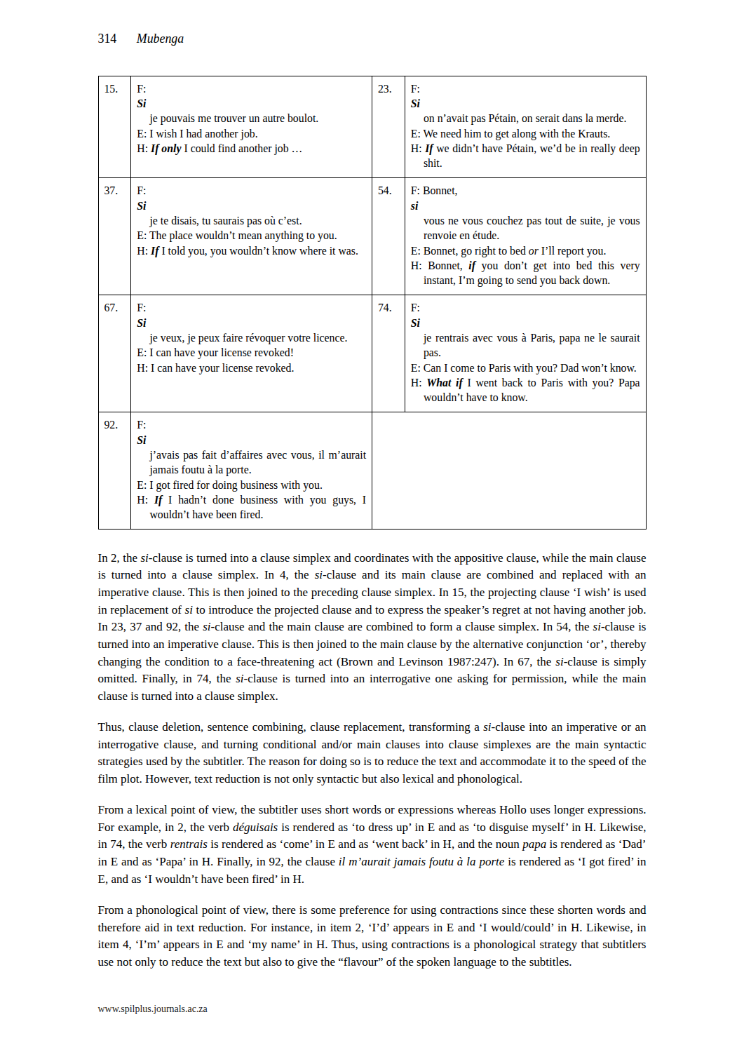314 Mubenga
| 15. | F: Si je pouvais me trouver un autre boulot. E: I wish I had another job. H: If only I could find another job … | 23. | F: Si on n’avait pas Pétain, on serait dans la merde. E: We need him to get along with the Krauts. H: If we didn’t have Pétain, we’d be in really deep shit. |
| 37. | F: Si je te disais, tu saurais pas où c’est. E: The place wouldn’t mean anything to you. H: If I told you, you wouldn’t know where it was. | 54. | F: Bonnet, si vous ne vous couchez pas tout de suite, je vous renvoie en étude. E: Bonnet, go right to bed or I’ll report you. H: Bonnet, if you don’t get into bed this very instant, I’m going to send you back down. |
| 67. | F: Si je veux, je peux faire révoquer votre licence. E: I can have your license revoked! H: I can have your license revoked. | 74. | F: Si je rentrais avec vous à Paris, papa ne le saurait pas. E: Can I come to Paris with you? Dad won’t know. H: What if I went back to Paris with you? Papa wouldn’t have to know. |
| 92. | F: Si j’avais pas fait d’affaires avec vous, il m’aurait jamais foutu à la porte. E: I got fired for doing business with you. H: If I hadn’t done business with you guys, I wouldn’t have been fired. | |
In 2, the si-clause is turned into a clause simplex and coordinates with the appositive clause, while the main clause is turned into a clause simplex. In 4, the si-clause and its main clause are combined and replaced with an imperative clause. This is then joined to the preceding clause simplex. In 15, the projecting clause ‘I wish’ is used in replacement of si to introduce the projected clause and to express the speaker’s regret at not having another job. In 23, 37 and 92, the si-clause and the main clause are combined to form a clause simplex. In 54, the si-clause is turned into an imperative clause. This is then joined to the main clause by the alternative conjunction ‘or’, thereby changing the condition to a face-threatening act (Brown and Levinson 1987:247). In 67, the si-clause is simply omitted. Finally, in 74, the si-clause is turned into an interrogative one asking for permission, while the main clause is turned into a clause simplex.
Thus, clause deletion, sentence combining, clause replacement, transforming a si-clause into an imperative or an interrogative clause, and turning conditional and/or main clauses into clause simplexes are the main syntactic strategies used by the subtitler. The reason for doing so is to reduce the text and accommodate it to the speed of the film plot. However, text reduction is not only syntactic but also lexical and phonological.
From a lexical point of view, the subtitler uses short words or expressions whereas Hollo uses longer expressions. For example, in 2, the verb déguisais is rendered as ‘to dress up’ in E and as ‘to disguise myself’ in H. Likewise, in 74, the verb rentrais is rendered as ‘come’ in E and as ‘went back’ in H, and the noun papa is rendered as ‘Dad’ in E and as ‘Papa’ in H. Finally, in 92, the clause il m’aurait jamais foutu à la porte is rendered as ‘I got fired’ in E, and as ‘I wouldn’t have been fired’ in H.
From a phonological point of view, there is some preference for using contractions since these shorten words and therefore aid in text reduction. For instance, in item 2, ‘I’d’ appears in E and ‘I would/could’ in H. Likewise, in item 4, ‘I’m’ appears in E and ‘my name’ in H. Thus, using contractions is a phonological strategy that subtitlers use not only to reduce the text but also to give the “flavour” of the spoken language to the subtitles.
www.spilplus.journals.ac.za